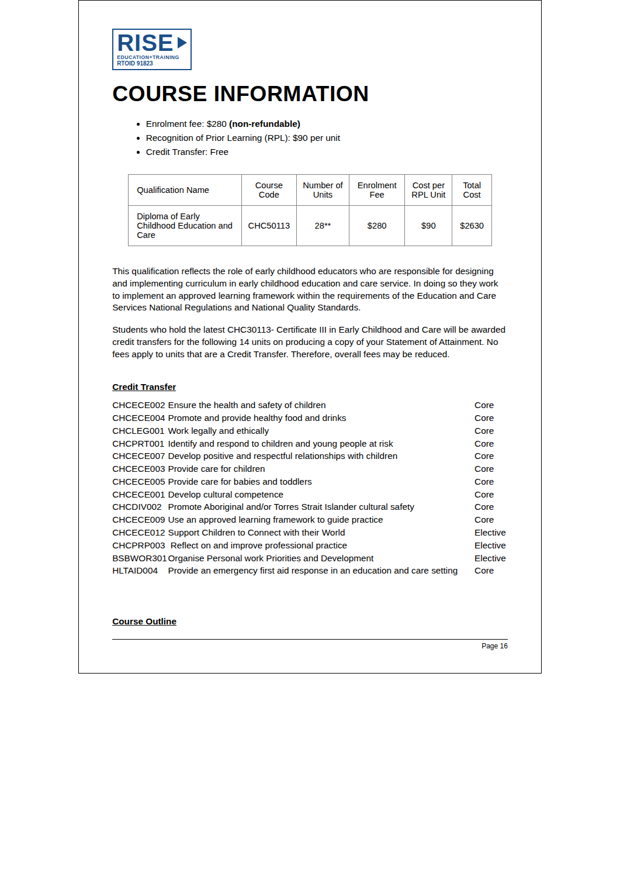RISE
EDUCATION+TRAINING
RTOID 91823
COURSE INFORMATION
Enrolment fee: $280 (non-refundable)
Recognition of Prior Learning (RPL): $90 per unit
Credit Transfer: Free
| Qualification Name | Course Code | Number of Units | Enrolment Fee | Cost per RPL Unit | Total Cost |
| --- | --- | --- | --- | --- | --- |
| Diploma of Early Childhood Education and Care | CHC50113 | 28** | $280 | $90 | $2630 |
This qualification reflects the role of early childhood educators who are responsible for designing and implementing curriculum in early childhood education and care service. In doing so they work to implement an approved learning framework within the requirements of the Education and Care Services National Regulations and National Quality Standards.
Students who hold the latest CHC30113- Certificate III in Early Childhood and Care will be awarded credit transfers for the following 14 units on producing a copy of your Statement of Attainment. No fees apply to units that are a Credit Transfer. Therefore, overall fees may be reduced.
Credit Transfer
| CHCECE002 | Ensure the health and safety of children | Core |
| CHCECE004 | Promote and provide healthy food and drinks | Core |
| CHCLEG001 | Work legally and ethically | Core |
| CHCPRT001 | Identify and respond to children and young people at risk | Core |
| CHCECE007 | Develop positive and respectful relationships with children | Core |
| CHCECE003 | Provide care for children | Core |
| CHCECE005 | Provide care for babies and toddlers | Core |
| CHCECE001 | Develop cultural competence | Core |
| CHCDIV002 | Promote Aboriginal and/or Torres Strait Islander cultural safety | Core |
| CHCECE009 | Use an approved learning framework to guide practice | Core |
| CHCECE012 | Support Children to Connect with their World | Elective |
| CHCPRP003 | Reflect on and improve professional practice | Elective |
| BSBWOR301 | Organise Personal work Priorities and Development | Elective |
| HLTAID004 | Provide an emergency first aid response in an education and care setting | Core |
Course Outline
Page 16